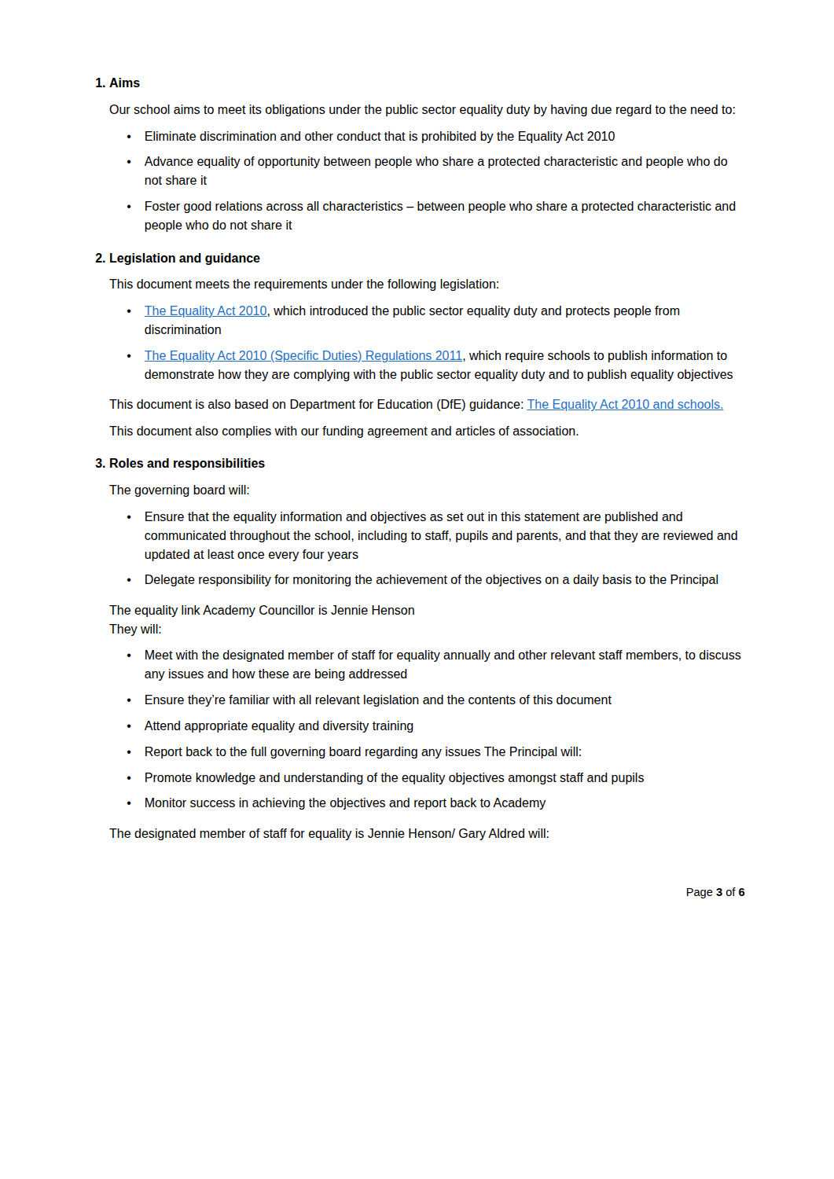Aims
Our school aims to meet its obligations under the public sector equality duty by having due regard to the need to:
Eliminate discrimination and other conduct that is prohibited by the Equality Act 2010
Advance equality of opportunity between people who share a protected characteristic and people who do not share it
Foster good relations across all characteristics – between people who share a protected characteristic and people who do not share it
Legislation and guidance
This document meets the requirements under the following legislation:
The Equality Act 2010, which introduced the public sector equality duty and protects people from discrimination
The Equality Act 2010 (Specific Duties) Regulations 2011, which require schools to publish information to demonstrate how they are complying with the public sector equality duty and to publish equality objectives
This document is also based on Department for Education (DfE) guidance: The Equality Act 2010 and schools.
This document also complies with our funding agreement and articles of association.
Roles and responsibilities
The governing board will:
Ensure that the equality information and objectives as set out in this statement are published and communicated throughout the school, including to staff, pupils and parents, and that they are reviewed and updated at least once every four years
Delegate responsibility for monitoring the achievement of the objectives on a daily basis to the Principal
The equality link Academy Councillor is Jennie Henson
They will:
Meet with the designated member of staff for equality annually and other relevant staff members, to discuss any issues and how these are being addressed
Ensure they’re familiar with all relevant legislation and the contents of this document
Attend appropriate equality and diversity training
Report back to the full governing board regarding any issues The Principal will:
Promote knowledge and understanding of the equality objectives amongst staff and pupils
Monitor success in achieving the objectives and report back to Academy
The designated member of staff for equality is Jennie Henson/ Gary Aldred will:
Page 3 of 6